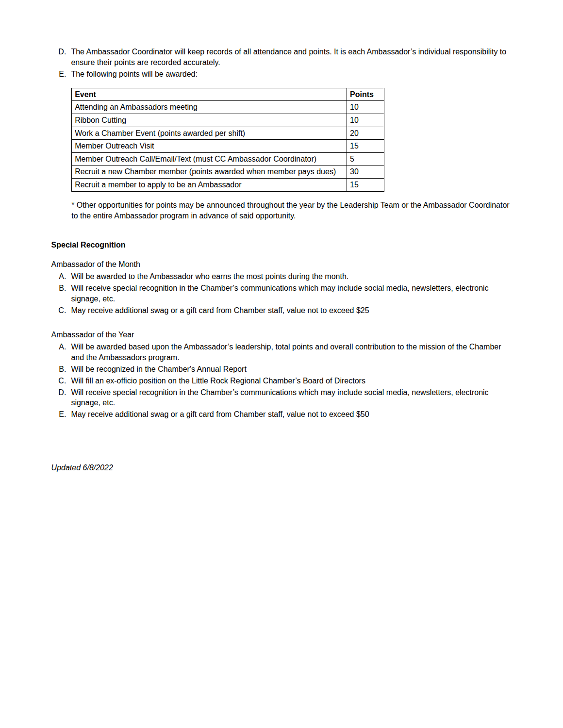The Ambassador Coordinator will keep records of all attendance and points. It is each Ambassador’s individual responsibility to ensure their points are recorded accurately.
The following points will be awarded:
| Event | Points |
| --- | --- |
| Attending an Ambassadors meeting | 10 |
| Ribbon Cutting | 10 |
| Work a Chamber Event (points awarded per shift) | 20 |
| Member Outreach Visit | 15 |
| Member Outreach Call/Email/Text (must CC Ambassador Coordinator) | 5 |
| Recruit a new Chamber member (points awarded when member pays dues) | 30 |
| Recruit a member to apply to be an Ambassador | 15 |
* Other opportunities for points may be announced throughout the year by the Leadership Team or the Ambassador Coordinator to the entire Ambassador program in advance of said opportunity.
Special Recognition
Ambassador of the Month
Will be awarded to the Ambassador who earns the most points during the month.
Will receive special recognition in the Chamber’s communications which may include social media, newsletters, electronic signage, etc.
May receive additional swag or a gift card from Chamber staff, value not to exceed $25
Ambassador of the Year
Will be awarded based upon the Ambassador’s leadership, total points and overall contribution to the mission of the Chamber and the Ambassadors program.
Will be recognized in the Chamber's Annual Report
Will fill an ex-officio position on the Little Rock Regional Chamber’s Board of Directors
Will receive special recognition in the Chamber’s communications which may include social media, newsletters, electronic signage, etc.
May receive additional swag or a gift card from Chamber staff, value not to exceed $50
Updated 6/8/2022